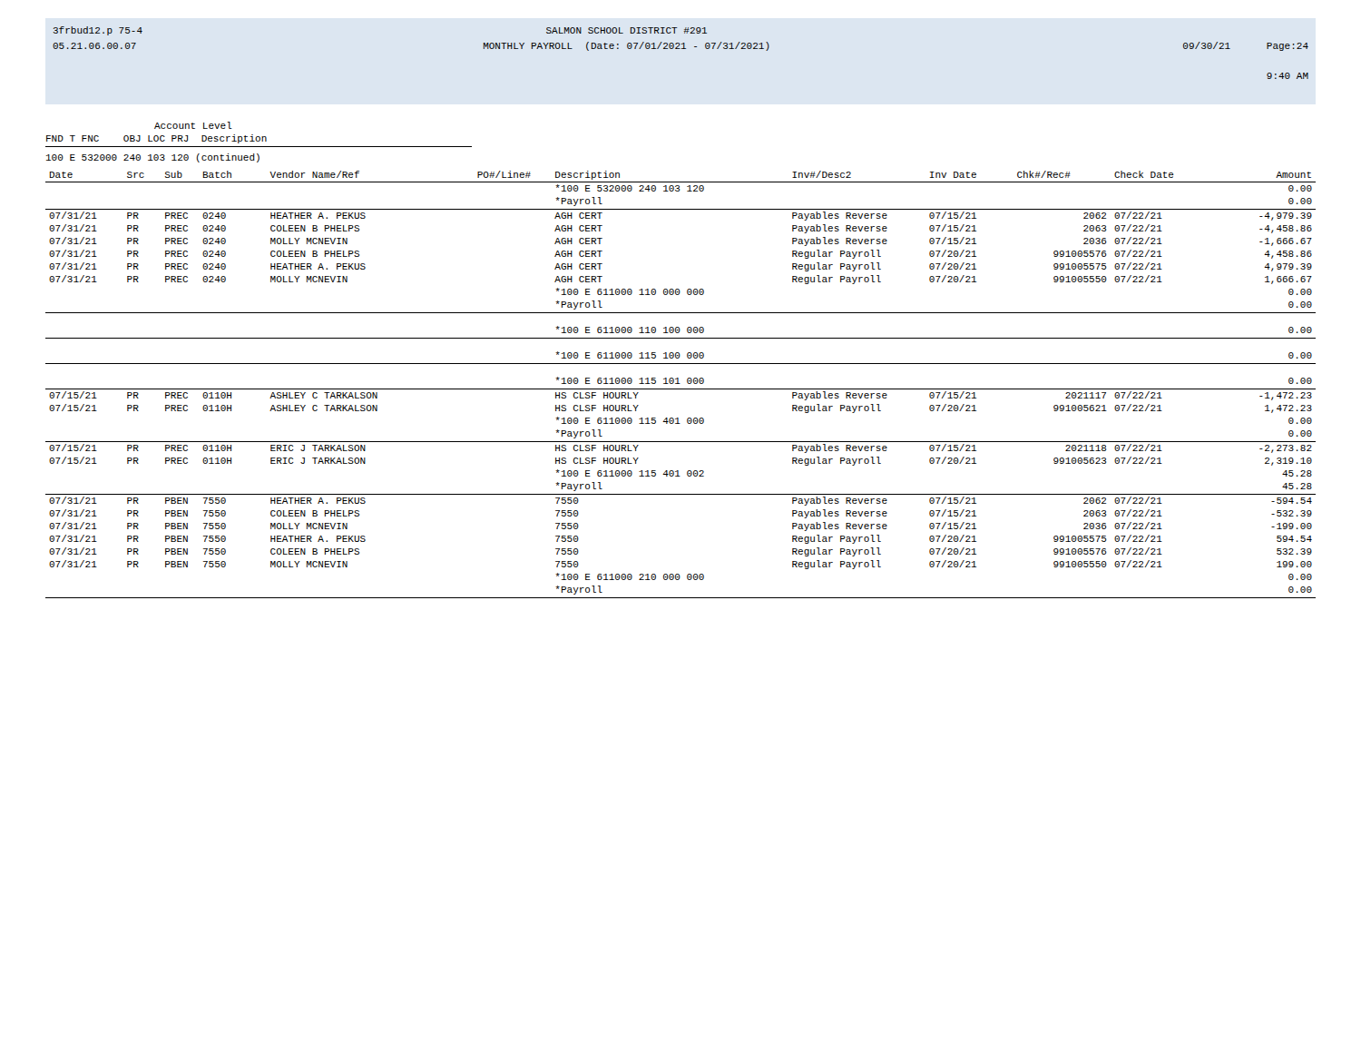3frbud12.p 75-4
05.21.06.00.07
SALMON SCHOOL DISTRICT #291
MONTHLY PAYROLL (Date: 07/01/2021 - 07/31/2021)
09/30/21 Page:24
9:40 AM
Account Level
FND T FNC OBJ LOC PRJ Description
100 E 532000 240 103 120 (continued)
| Date | Src | Sub | Batch | Vendor Name/Ref | PO#/Line# | Description | Inv#/Desc2 | Inv Date | Chk#/Rec# | Check Date | Amount |
| --- | --- | --- | --- | --- | --- | --- | --- | --- | --- | --- | --- |
| | *100 E 532000 240 103 120 | | | | | 0.00 |
| | *Payroll | | | | | 0.00 |
| 07/31/21 | PR | PREC | 0240 | HEATHER A. PEKUS | | AGH CERT | Payables Reverse | 07/15/21 | 2062 | 07/22/21 | -4,979.39 |
| 07/31/21 | PR | PREC | 0240 | COLEEN B PHELPS | | AGH CERT | Payables Reverse | 07/15/21 | 2063 | 07/22/21 | -4,458.86 |
| 07/31/21 | PR | PREC | 0240 | MOLLY MCNEVIN | | AGH CERT | Payables Reverse | 07/15/21 | 2036 | 07/22/21 | -1,666.67 |
| 07/31/21 | PR | PREC | 0240 | COLEEN B PHELPS | | AGH CERT | Regular Payroll | 07/20/21 | 991005576 | 07/22/21 | 4,458.86 |
| 07/31/21 | PR | PREC | 0240 | HEATHER A. PEKUS | | AGH CERT | Regular Payroll | 07/20/21 | 991005575 | 07/22/21 | 4,979.39 |
| 07/31/21 | PR | PREC | 0240 | MOLLY MCNEVIN | | AGH CERT | Regular Payroll | 07/20/21 | 991005550 | 07/22/21 | 1,666.67 |
| | *100 E 611000 110 000 000 | | | | | 0.00 |
| | *Payroll | | | | | 0.00 |
| | *100 E 611000 110 100 000 | | | | | 0.00 |
| | *100 E 611000 115 100 000 | | | | | 0.00 |
| | *100 E 611000 115 101 000 | | | | | 0.00 |
| 07/15/21 | PR | PREC | 0110H | ASHLEY C TARKALSON | | HS CLSF HOURLY | Payables Reverse | 07/15/21 | 2021117 | 07/22/21 | -1,472.23 |
| 07/15/21 | PR | PREC | 0110H | ASHLEY C TARKALSON | | HS CLSF HOURLY | Regular Payroll | 07/20/21 | 991005621 | 07/22/21 | 1,472.23 |
| | *100 E 611000 115 401 000 | | | | | 0.00 |
| | *Payroll | | | | | 0.00 |
| 07/15/21 | PR | PREC | 0110H | ERIC J TARKALSON | | HS CLSF HOURLY | Payables Reverse | 07/15/21 | 2021118 | 07/22/21 | -2,273.82 |
| 07/15/21 | PR | PREC | 0110H | ERIC J TARKALSON | | HS CLSF HOURLY | Regular Payroll | 07/20/21 | 991005623 | 07/22/21 | 2,319.10 |
| | *100 E 611000 115 401 002 | | | | | 45.28 |
| | *Payroll | | | | | 45.28 |
| 07/31/21 | PR | PBEN | 7550 | HEATHER A. PEKUS | | 7550 | Payables Reverse | 07/15/21 | 2062 | 07/22/21 | -594.54 |
| 07/31/21 | PR | PBEN | 7550 | COLEEN B PHELPS | | 7550 | Payables Reverse | 07/15/21 | 2063 | 07/22/21 | -532.39 |
| 07/31/21 | PR | PBEN | 7550 | MOLLY MCNEVIN | | 7550 | Payables Reverse | 07/15/21 | 2036 | 07/22/21 | -199.00 |
| 07/31/21 | PR | PBEN | 7550 | HEATHER A. PEKUS | | 7550 | Regular Payroll | 07/20/21 | 991005575 | 07/22/21 | 594.54 |
| 07/31/21 | PR | PBEN | 7550 | COLEEN B PHELPS | | 7550 | Regular Payroll | 07/20/21 | 991005576 | 07/22/21 | 532.39 |
| 07/31/21 | PR | PBEN | 7550 | MOLLY MCNEVIN | | 7550 | Regular Payroll | 07/20/21 | 991005550 | 07/22/21 | 199.00 |
| | *100 E 611000 210 000 000 | | | | | 0.00 |
| | *Payroll | | | | | 0.00 |